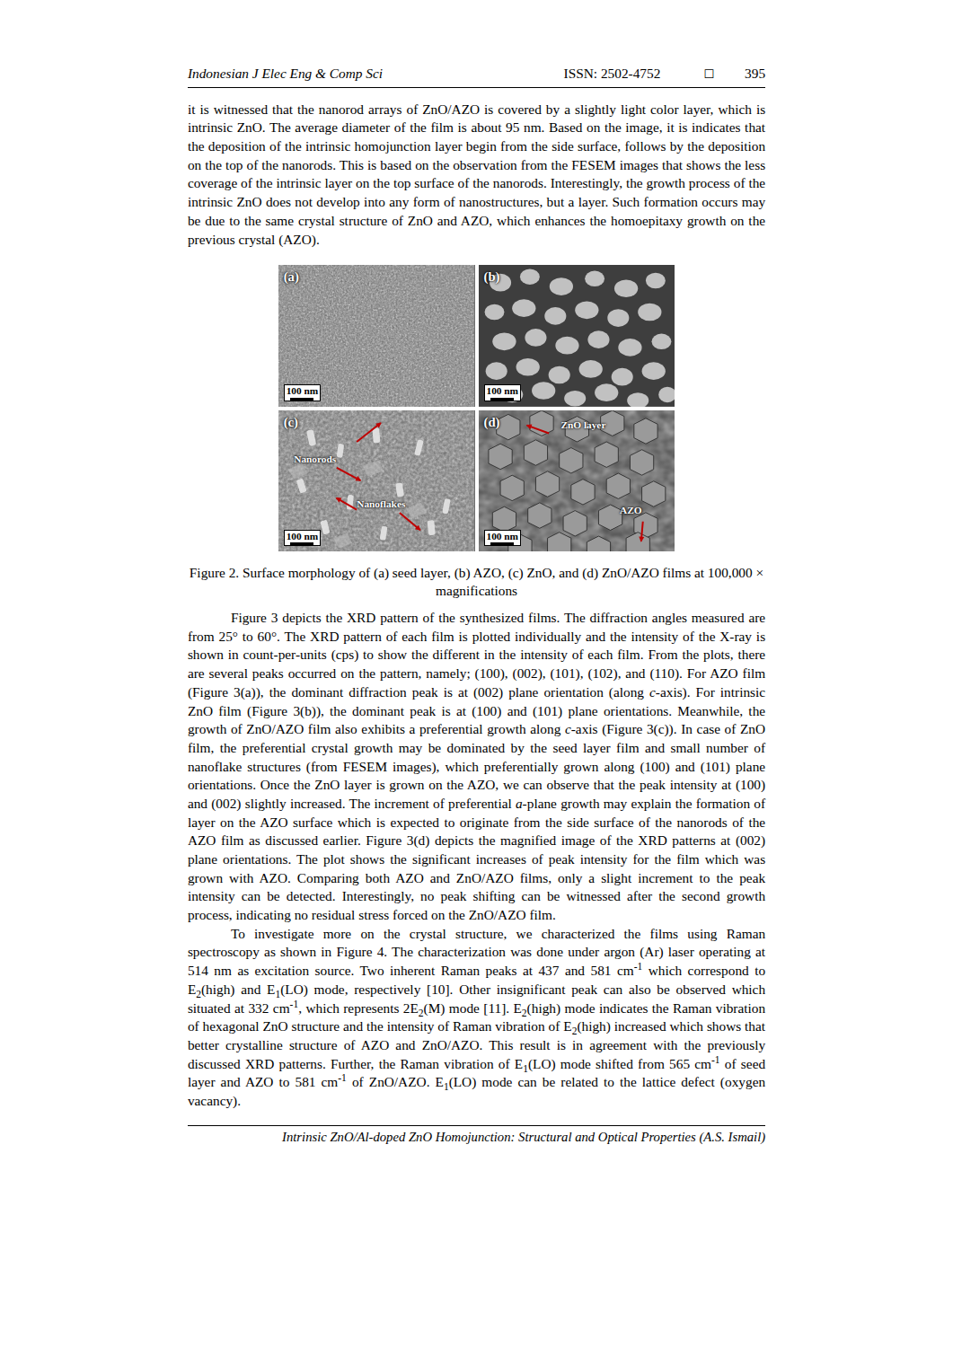Indonesian J Elec Eng & Comp Sci ISSN: 2502-4752 ☐ 395
it is witnessed that the nanorod arrays of ZnO/AZO is covered by a slightly light color layer, which is intrinsic ZnO. The average diameter of the film is about 95 nm. Based on the image, it is indicates that the deposition of the intrinsic homojunction layer begin from the side surface, follows by the deposition on the top of the nanorods. This is based on the observation from the FESEM images that shows the less coverage of the intrinsic layer on the top surface of the nanorods. Interestingly, the growth process of the intrinsic ZnO does not develop into any form of nanostructures, but a layer. Such formation occurs may be due to the same crystal structure of ZnO and AZO, which enhances the homoepitaxy growth on the previous crystal (AZO).
(a) 100 nm
(b) 100 nm
(c) Nanorods Nanoflakes 100 nm
(d) ZnO layer AZO 100 nm
Figure 2. Surface morphology of (a) seed layer, (b) AZO, (c) ZnO, and (d) ZnO/AZO films at 100,000 × magnifications
Figure 3 depicts the XRD pattern of the synthesized films. The diffraction angles measured are from 25° to 60°. The XRD pattern of each film is plotted individually and the intensity of the X-ray is shown in count-per-units (cps) to show the different in the intensity of each film. From the plots, there are several peaks occurred on the pattern, namely; (100), (002), (101), (102), and (110). For AZO film (Figure 3(a)), the dominant diffraction peak is at (002) plane orientation (along c-axis). For intrinsic ZnO film (Figure 3(b)), the dominant peak is at (100) and (101) plane orientations. Meanwhile, the growth of ZnO/AZO film also exhibits a preferential growth along c-axis (Figure 3(c)). In case of ZnO film, the preferential crystal growth may be dominated by the seed layer film and small number of nanoflake structures (from FESEM images), which preferentially grown along (100) and (101) plane orientations. Once the ZnO layer is grown on the AZO, we can observe that the peak intensity at (100) and (002) slightly increased. The increment of preferential a-plane growth may explain the formation of layer on the AZO surface which is expected to originate from the side surface of the nanorods of the AZO film as discussed earlier. Figure 3(d) depicts the magnified image of the XRD patterns at (002) plane orientations. The plot shows the significant increases of peak intensity for the film which was grown with AZO. Comparing both AZO and ZnO/AZO films, only a slight increment to the peak intensity can be detected. Interestingly, no peak shifting can be witnessed after the second growth process, indicating no residual stress forced on the ZnO/AZO film.
To investigate more on the crystal structure, we characterized the films using Raman spectroscopy as shown in Figure 4. The characterization was done under argon (Ar) laser operating at 514 nm as excitation source. Two inherent Raman peaks at 437 and 581 cm-1 which correspond to E2(high) and E1(LO) mode, respectively [10]. Other insignificant peak can also be observed which situated at 332 cm-1, which represents 2E2(M) mode [11]. E2(high) mode indicates the Raman vibration of hexagonal ZnO structure and the intensity of Raman vibration of E2(high) increased which shows that better crystalline structure of AZO and ZnO/AZO. This result is in agreement with the previously discussed XRD patterns. Further, the Raman vibration of E1(LO) mode shifted from 565 cm-1 of seed layer and AZO to 581 cm-1 of ZnO/AZO. E1(LO) mode can be related to the lattice defect (oxygen vacancy).
Intrinsic ZnO/Al-doped ZnO Homojunction: Structural and Optical Properties (A.S. Ismail)